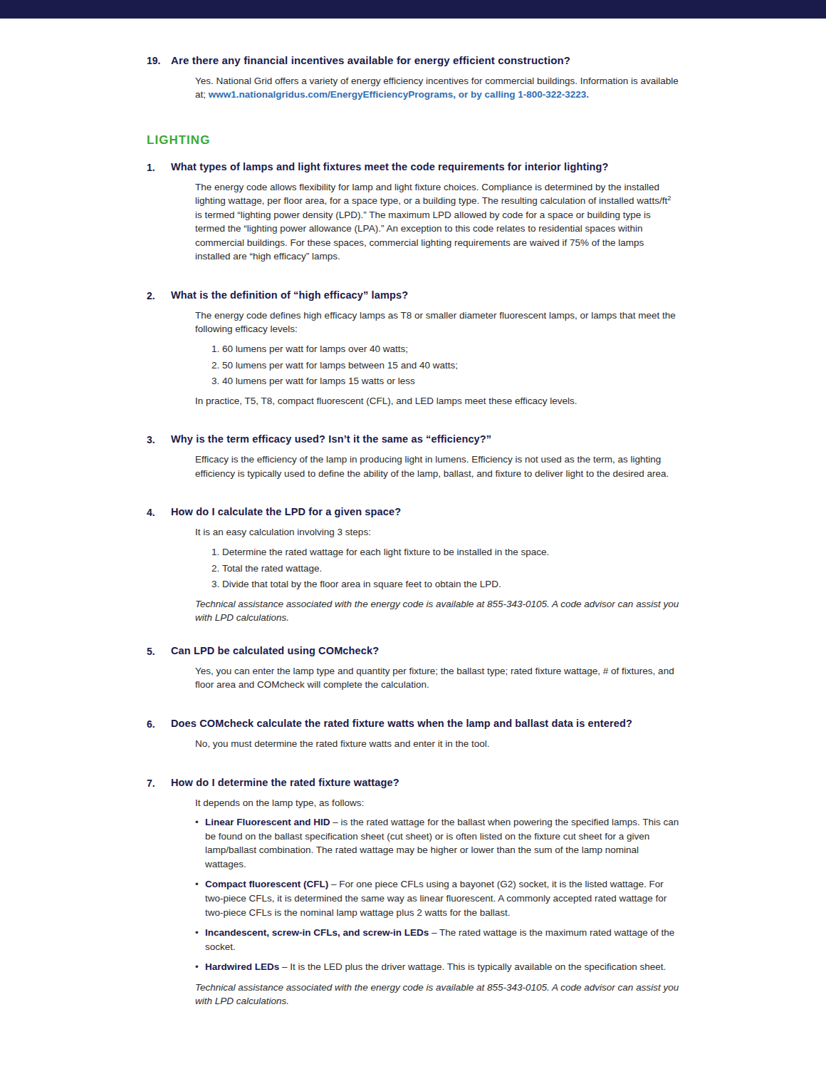19.
Are there any financial incentives available for energy efficient construction?
Yes. National Grid offers a variety of energy efficiency incentives for commercial buildings. Information is available at; www1.nationalgridus.com/EnergyEfficiencyPrograms, or by calling 1-800-322-3223.
Lighting
1.
What types of lamps and light fixtures meet the code requirements for interior lighting?
The energy code allows flexibility for lamp and light fixture choices. Compliance is determined by the installed lighting wattage, per floor area, for a space type, or a building type. The resulting calculation of installed watts/ft2 is termed “lighting power density (LPD).” The maximum LPD allowed by code for a space or building type is termed the “lighting power allowance (LPA).” An exception to this code relates to residential spaces within commercial buildings. For these spaces, commercial lighting requirements are waived if 75% of the lamps installed are “high efficacy” lamps.
2.
What is the definition of “high efficacy” lamps?
The energy code defines high efficacy lamps as T8 or smaller diameter fluorescent lamps, or lamps that meet the following efficacy levels:
60 lumens per watt for lamps over 40 watts;
50 lumens per watt for lamps between 15 and 40 watts;
40 lumens per watt for lamps 15 watts or less
In practice, T5, T8, compact fluorescent (CFL), and LED lamps meet these efficacy levels.
3.
Why is the term efficacy used? Isn’t it the same as “efficiency?”
Efficacy is the efficiency of the lamp in producing light in lumens. Efficiency is not used as the term, as lighting efficiency is typically used to define the ability of the lamp, ballast, and fixture to deliver light to the desired area.
4.
How do I calculate the LPD for a given space?
It is an easy calculation involving 3 steps:
Determine the rated wattage for each light fixture to be installed in the space.
Total the rated wattage.
Divide that total by the floor area in square feet to obtain the LPD.
Technical assistance associated with the energy code is available at 855-343-0105. A code advisor can assist you with LPD calculations.
5.
Can LPD be calculated using COMcheck?
Yes, you can enter the lamp type and quantity per fixture; the ballast type; rated fixture wattage, # of fixtures, and floor area and COMcheck will complete the calculation.
6.
Does COMcheck calculate the rated fixture watts when the lamp and ballast data is entered?
No, you must determine the rated fixture watts and enter it in the tool.
7.
How do I determine the rated fixture wattage?
It depends on the lamp type, as follows:
Linear Fluorescent and HID – is the rated wattage for the ballast when powering the specified lamps. This can be found on the ballast specification sheet (cut sheet) or is often listed on the fixture cut sheet for a given lamp/ballast combination. The rated wattage may be higher or lower than the sum of the lamp nominal wattages.
Compact fluorescent (CFL) – For one piece CFLs using a bayonet (G2) socket, it is the listed wattage. For two-piece CFLs, it is determined the same way as linear fluorescent. A commonly accepted rated wattage for two-piece CFLs is the nominal lamp wattage plus 2 watts for the ballast.
Incandescent, screw-in CFLs, and screw-in LEDs – The rated wattage is the maximum rated wattage of the socket.
Hardwired LEDs – It is the LED plus the driver wattage. This is typically available on the specification sheet.
Technical assistance associated with the energy code is available at 855-343-0105. A code advisor can assist you with LPD calculations.